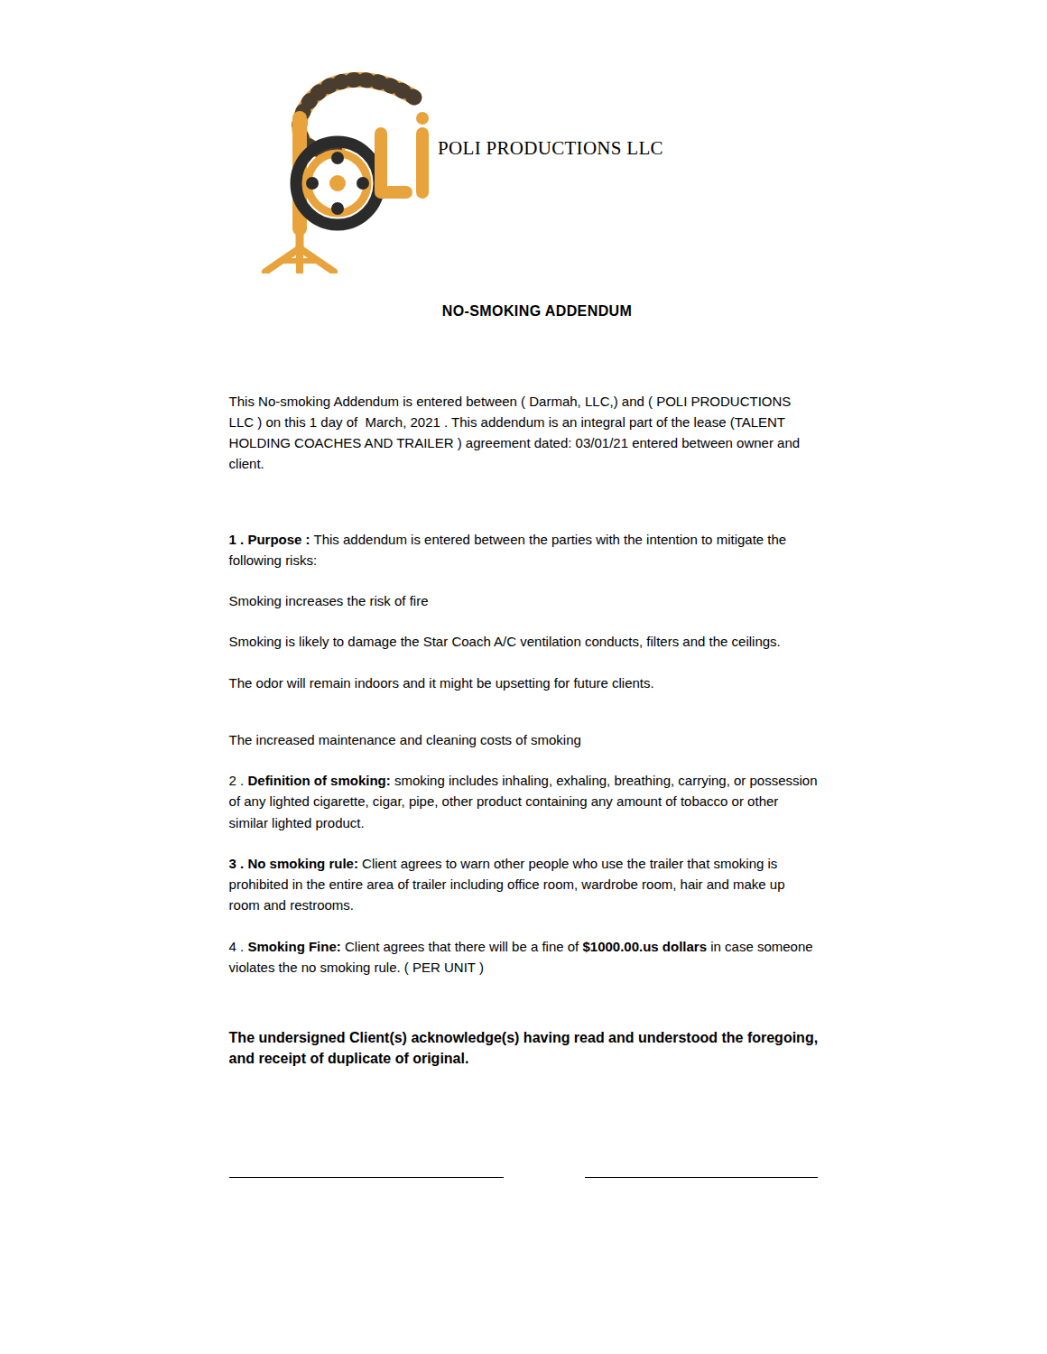POLI PRODUCTIONS LLC
NO-SMOKING ADDENDUM
This No-smoking Addendum is entered between ( Darmah, LLC,) and ( POLI PRODUCTIONS LLC ) on this 1 day of March, 2021 . This addendum is an integral part of the lease (TALENT HOLDING COACHES AND TRAILER ) agreement dated: 03/01/21 entered between owner and client.
1 . Purpose : This addendum is entered between the parties with the intention to mitigate the following risks:
Smoking increases the risk of fire
Smoking is likely to damage the Star Coach A/C ventilation conducts, filters and the ceilings.
The odor will remain indoors and it might be upsetting for future clients.
The increased maintenance and cleaning costs of smoking
2 . Definition of smoking: smoking includes inhaling, exhaling, breathing, carrying, or possession of any lighted cigarette, cigar, pipe, other product containing any amount of tobacco or other similar lighted product.
3 . No smoking rule: Client agrees to warn other people who use the trailer that smoking is prohibited in the entire area of trailer including office room, wardrobe room, hair and make up room and restrooms.
4 . Smoking Fine: Client agrees that there will be a fine of $1000.00.us dollars in case someone violates the no smoking rule. ( PER UNIT )
The undersigned Client(s) acknowledge(s) having read and understood the foregoing, and receipt of duplicate of original.